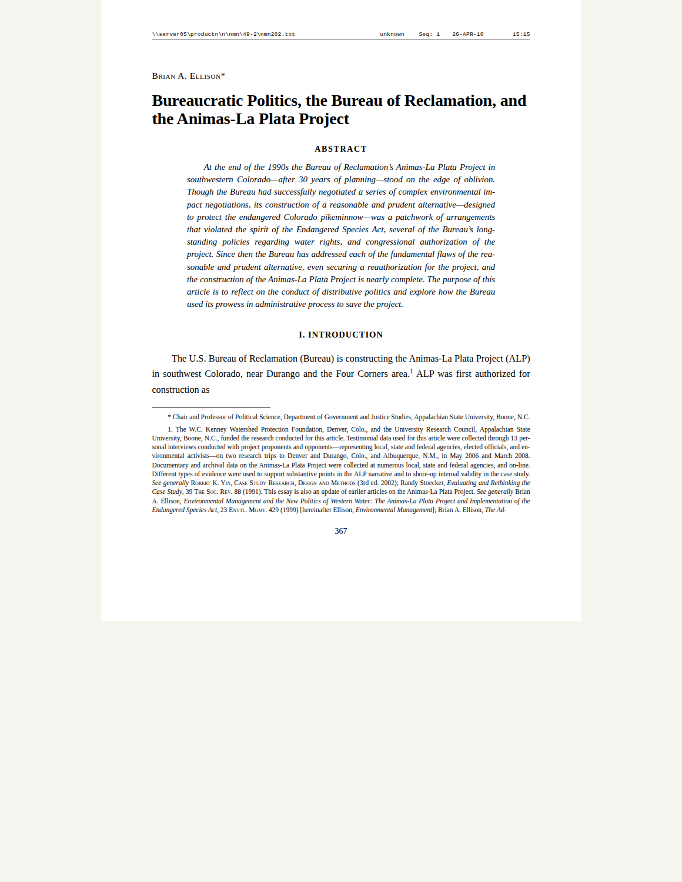| \\server05\productn\n\nmn\49-2\nmn202.txt | unknown | Seq: 1 | 26-APR-10 | 15:15 |
Brian A. Ellison*
Bureaucratic Politics, the Bureau of Reclamation, and the Animas-La Plata Project
ABSTRACT
At the end of the 1990s the Bureau of Reclamation’s Animas-La Plata Project in southwestern Colorado—after 30 years of planning—stood on the edge of oblivion. Though the Bureau had successfully negotiated a series of complex environmental impact negotiations, its construction of a reasonable and prudent alternative—designed to protect the endangered Colorado pikeminnow—was a patchwork of arrangements that violated the spirit of the Endangered Species Act, several of the Bureau’s longstanding policies regarding water rights, and congressional authorization of the project. Since then the Bureau has addressed each of the fundamental flaws of the reasonable and prudent alternative, even securing a reauthorization for the project, and the construction of the Animas-La Plata Project is nearly complete. The purpose of this article is to reflect on the conduct of distributive politics and explore how the Bureau used its prowess in administrative process to save the project.
I. INTRODUCTION
The U.S. Bureau of Reclamation (Bureau) is constructing the Animas-La Plata Project (ALP) in southwest Colorado, near Durango and the Four Corners area.1 ALP was first authorized for construction as
* Chair and Professor of Political Science, Department of Government and Justice Studies, Appalachian State University, Boone, N.C.
1. The W.C. Kenney Watershed Protection Foundation, Denver, Colo., and the University Research Council, Appalachian State University, Boone, N.C., funded the research conducted for this article. Testimonial data used for this article were collected through 13 personal interviews conducted with project proponents and opponents—representing local, state and federal agencies, elected officials, and environmental activists—on two research trips to Denver and Durango, Colo., and Albuquerque, N.M., in May 2006 and March 2008. Documentary and archival data on the Animas-La Plata Project were collected at numerous local, state and federal agencies, and on-line. Different types of evidence were used to support substantive points in the ALP narrative and to shore-up internal validity in the case study. See generally Robert K. Yin, Case Study Research, Design and Methods (3rd ed. 2002); Randy Stoecker, Evaluating and Rethinking the Case Study, 39 The Soc. Rev. 88 (1991). This essay is also an update of earlier articles on the Animas-La Plata Project. See generally Brian A. Ellison, Environmental Management and the New Politics of Western Water: The Animas-La Plata Project and Implementation of the Endangered Species Act, 23 Envtl. Mgmt. 429 (1999) [hereinafter Ellison, Environmental Management]; Brian A. Ellison, The Ad-
367